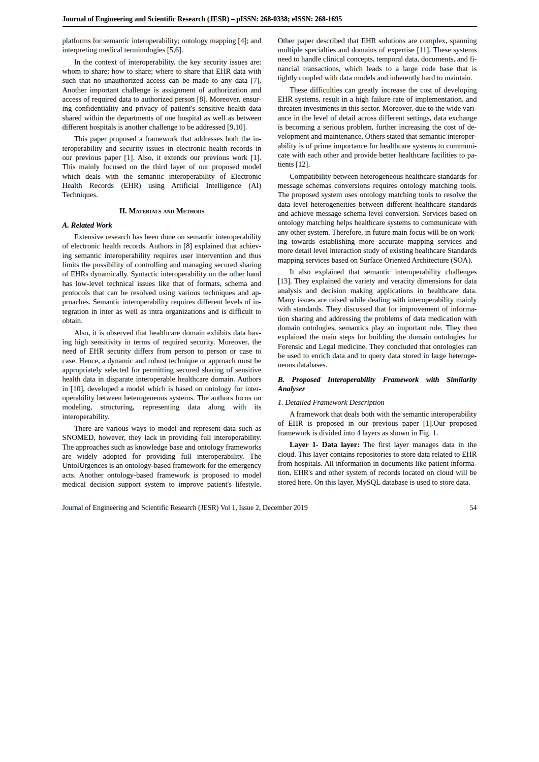Journal of Engineering and Scientific Research (JESR) – pISSN: 268-0338; eISSN: 268-1695
platforms for semantic interoperability; ontology mapping [4]; and interpreting medical terminologies [5,6].
In the context of interoperability, the key security issues are: whom to share; how to share; where to share that EHR data with such that no unauthorized access can be made to any data [7]. Another important challenge is assignment of authorization and access of required data to authorized person [8]. Moreover, ensuring confidentiality and privacy of patient's sensitive health data shared within the departments of one hospital as well as between different hospitals is another challenge to be addressed [9,10].
This paper proposed a framework that addresses both the interoperability and security issues in electronic health records in our previous paper [1]. Also, it extends our previous work [1]. This mainly focused on the third layer of our proposed model which deals with the semantic interoperability of Electronic Health Records (EHR) using Artificial Intelligence (AI) Techniques.
II. Materials and Methods
A. Related Work
Extensive research has been done on semantic interoperability of electronic health records. Authors in [8] explained that achieving semantic interoperability requires user intervention and thus limits the possibility of controlling and managing secured sharing of EHRs dynamically. Syntactic interoperability on the other hand has low-level technical issues like that of formats, schema and protocols that can be resolved using various techniques and approaches. Semantic interoperability requires different levels of integration in inter as well as intra organizations and is difficult to obtain.
Also, it is observed that healthcare domain exhibits data having high sensitivity in terms of required security. Moreover, the need of EHR security differs from person to person or case to case. Hence, a dynamic and robust technique or approach must be appropriately selected for permitting secured sharing of sensitive health data in disparate interoperable healthcare domain. Authors in [10], developed a model which is based on ontology for interoperability between heterogeneous systems. The authors focus on modeling, structuring, representing data along with its interoperability.
There are various ways to model and represent data such as SNOMED, however, they lack in providing full interoperability. The approaches such as knowledge base and ontology frameworks are widely adopted for providing full interoperability. The UntolUrgences is an ontology-based framework for the emergency acts. Another ontology-based framework is proposed to model medical decision support system to improve patient's lifestyle. Other paper described that EHR solutions are complex, spanning multiple specialties and domains of expertise [11]. These systems need to handle clinical concepts, temporal data, documents, and financial transactions, which leads to a large code base that is tightly coupled with data models and inherently hard to maintain.
These difficulties can greatly increase the cost of developing EHR systems, result in a high failure rate of implementation, and threaten investments in this sector. Moreover, due to the wide variance in the level of detail across different settings, data exchange is becoming a serious problem, further increasing the cost of development and maintenance. Others stated that semantic interoperability is of prime importance for healthcare systems to communicate with each other and provide better healthcare facilities to patients [12].
Compatibility between heterogeneous healthcare standards for message schemas conversions requires ontology matching tools. The proposed system uses ontology matching tools to resolve the data level heterogeneities between different healthcare standards and achieve message schema level conversion. Services based on ontology matching helps healthcare systems to communicate with any other system. Therefore, in future main focus will be on working towards establishing more accurate mapping services and more detail level interaction study of existing healthcare Standards mapping services based on Surface Oriented Architecture (SOA).
It also explained that semantic interoperability challenges [13]. They explained the variety and veracity dimensions for data analysis and decision making applications in healthcare data. Many issues are raised while dealing with interoperability mainly with standards. They discussed that for improvement of information sharing and addressing the problems of data medication with domain ontologies, semantics play an important role. They then explained the main steps for building the domain ontologies for Forensic and Legal medicine. They concluded that ontologies can be used to enrich data and to query data stored in large heterogeneous databases.
B. Proposed Interoperability Framework with Similarity Analyser
1. Detailed Framework Description
A framework that deals both with the semantic interoperability of EHR is proposed in our previous paper [1].Our proposed framework is divided into 4 layers as shown in Fig. 1.
Layer 1- Data layer: The first layer manages data in the cloud. This layer contains repositories to store data related to EHR from hospitals. All information in documents like patient information, EHR's and other system of records located on cloud will be stored here. On this layer, MySQL database is used to store data.
Journal of Engineering and Scientific Research (JESR) Vol 1, Issue 2, December 2019 54